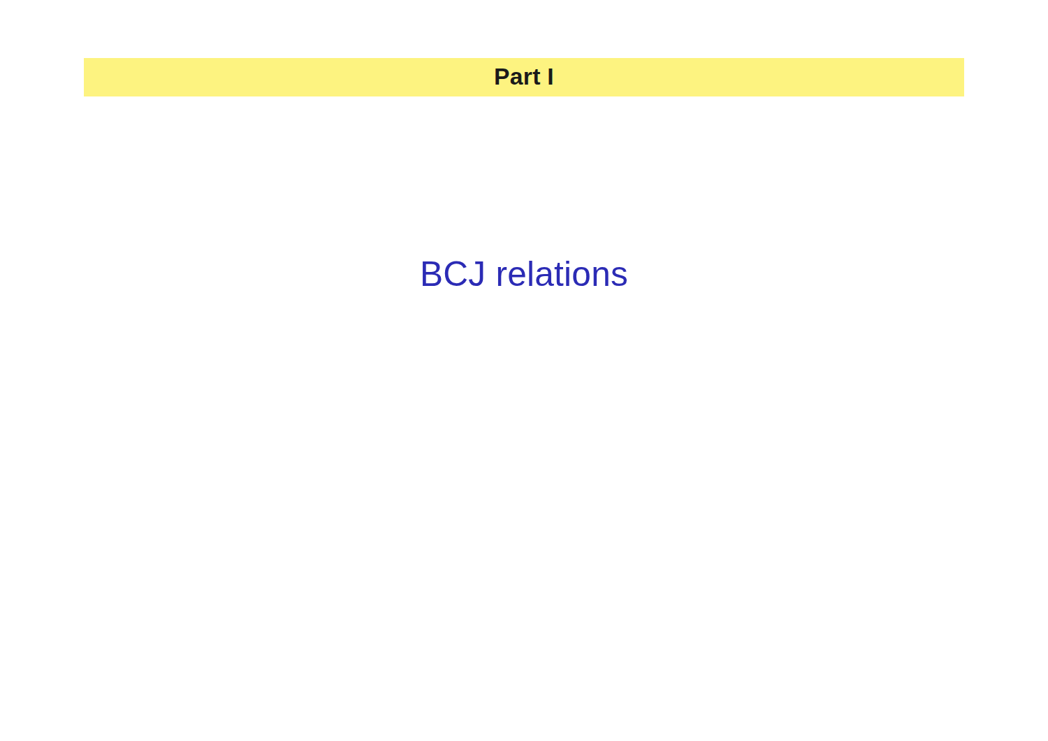Part I
BCJ relations